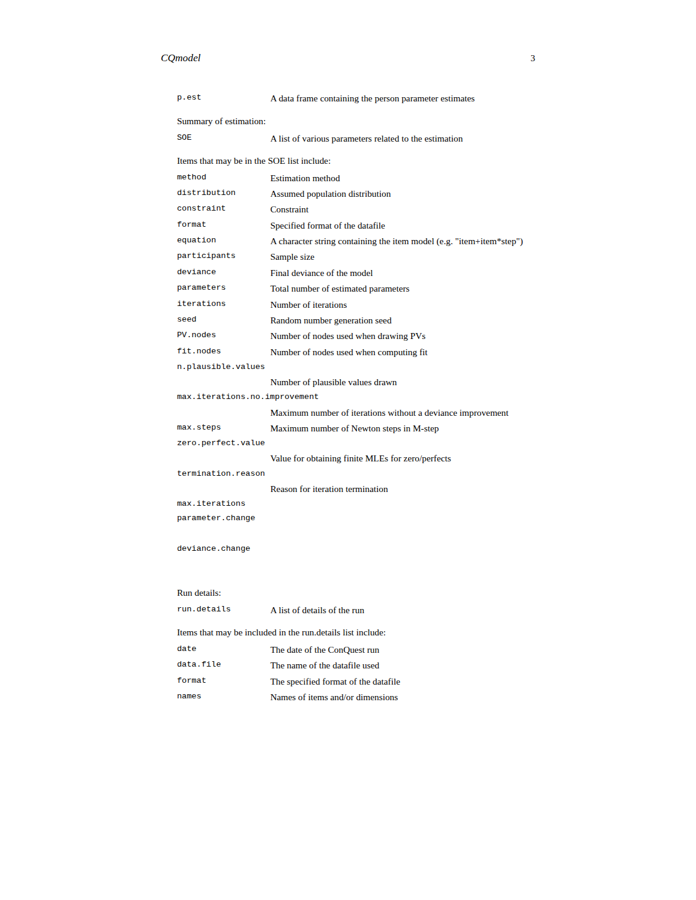CQmodel 3
p.est
A data frame containing the person parameter estimates
Summary of estimation:
SOE
A list of various parameters related to the estimation
Items that may be in the SOE list include:
method
Estimation method
distribution
Assumed population distribution
constraint
Constraint
format
Specified format of the datafile
equation
A character string containing the item model (e.g. "item+item*step")
participants
Sample size
deviance
Final deviance of the model
parameters
Total number of estimated parameters
iterations
Number of iterations
seed
Random number generation seed
PV.nodes
Number of nodes used when drawing PVs
fit.nodes
Number of nodes used when computing fit
n.plausible.values
Number of plausible values drawn
max.iterations.no.improvement
Maximum number of iterations without a deviance improvement
max.steps
Maximum number of Newton steps in M-step
zero.perfect.value
Value for obtaining finite MLEs for zero/perfects
termination.reason
Reason for iteration termination
max.iterations
parameter.change
deviance.change
Run details:
run.details
A list of details of the run
Items that may be included in the run.details list include:
date
The date of the ConQuest run
data.file
The name of the datafile used
format
The specified format of the datafile
names
Names of items and/or dimensions